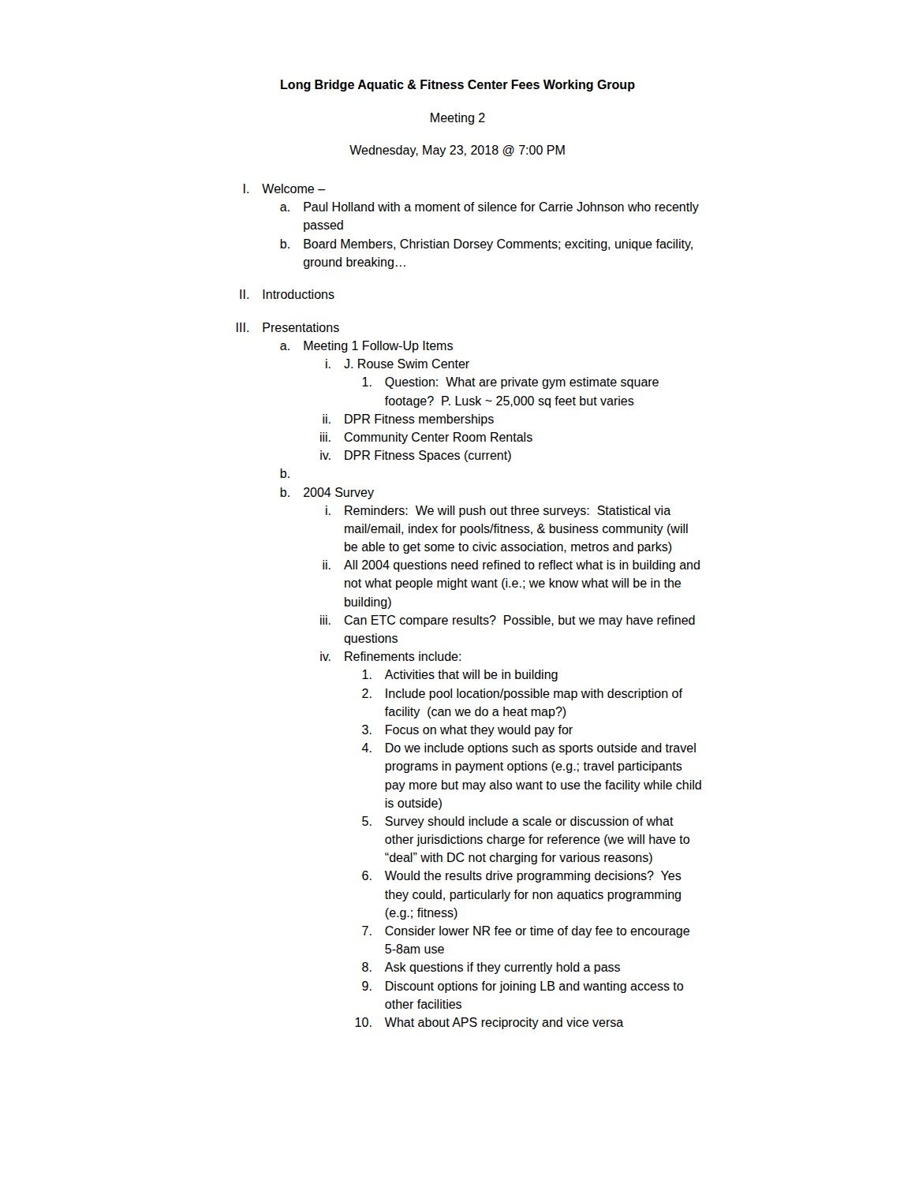Long Bridge Aquatic & Fitness Center Fees Working Group
Meeting 2
Wednesday, May 23, 2018 @ 7:00 PM
Welcome –
Paul Holland with a moment of silence for Carrie Johnson who recently passed
Board Members, Christian Dorsey Comments; exciting, unique facility, ground breaking…
Introductions
Presentations
Meeting 1 Follow-Up Items
J. Rouse Swim Center
Question: What are private gym estimate square footage? P. Lusk ~ 25,000 sq feet but varies
DPR Fitness memberships
Community Center Room Rentals
DPR Fitness Spaces (current)
2004 Survey
Reminders: We will push out three surveys: Statistical via mail/email, index for pools/fitness, & business community (will be able to get some to civic association, metros and parks)
All 2004 questions need refined to reflect what is in building and not what people might want (i.e.; we know what will be in the building)
Can ETC compare results? Possible, but we may have refined questions
Refinements include:
Activities that will be in building
Include pool location/possible map with description of facility (can we do a heat map?)
Focus on what they would pay for
Do we include options such as sports outside and travel programs in payment options (e.g.; travel participants pay more but may also want to use the facility while child is outside)
Survey should include a scale or discussion of what other jurisdictions charge for reference (we will have to “deal” with DC not charging for various reasons)
Would the results drive programming decisions? Yes they could, particularly for non aquatics programming (e.g.; fitness)
Consider lower NR fee or time of day fee to encourage 5-8am use
Ask questions if they currently hold a pass
Discount options for joining LB and wanting access to other facilities
What about APS reciprocity and vice versa